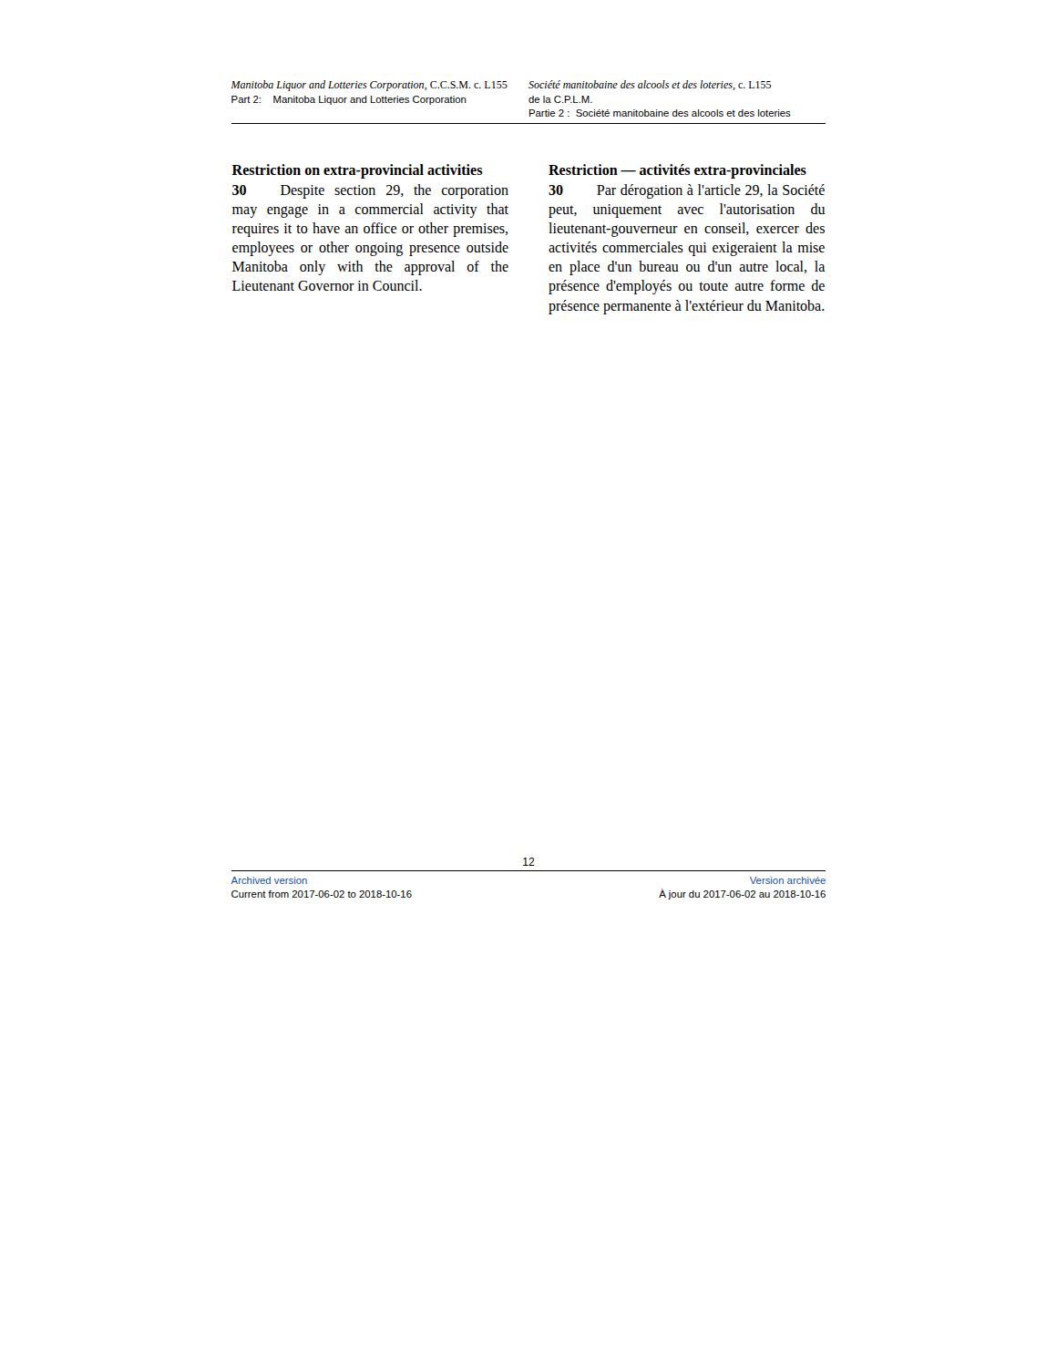| Manitoba Liquor and Lotteries Corporation , C.C.S.M. c. L155 Part 2: Manitoba Liquor and Lotteries Corporation | Société manitobaine des alcools et des loteries , c. L155 de la C.P.L.M. Partie 2 : Société manitobaine des alcools et des loteries |
| Restriction on extra-provincial activities 30 Despite section 29, the corporation may engage in a commercial activity that requires it to have an office or other premises, employees or other ongoing presence outside Manitoba only with the approval of the Lieutenant Governor in Council. | Restriction — activités extra-provinciales 30 Par dérogation à l'article 29, la Société peut, uniquement avec l'autorisation du lieutenant-gouverneur en conseil, exercer des activités commerciales qui exigeraient la mise en place d'un bureau ou d'un autre local, la présence d'employés ou toute autre forme de présence permanente à l'extérieur du Manitoba. |
12
| Archived version Current from 2017-06-02 to 2018-10-16 | Version archivée À jour du 2017-06-02 au 2018-10-16 |